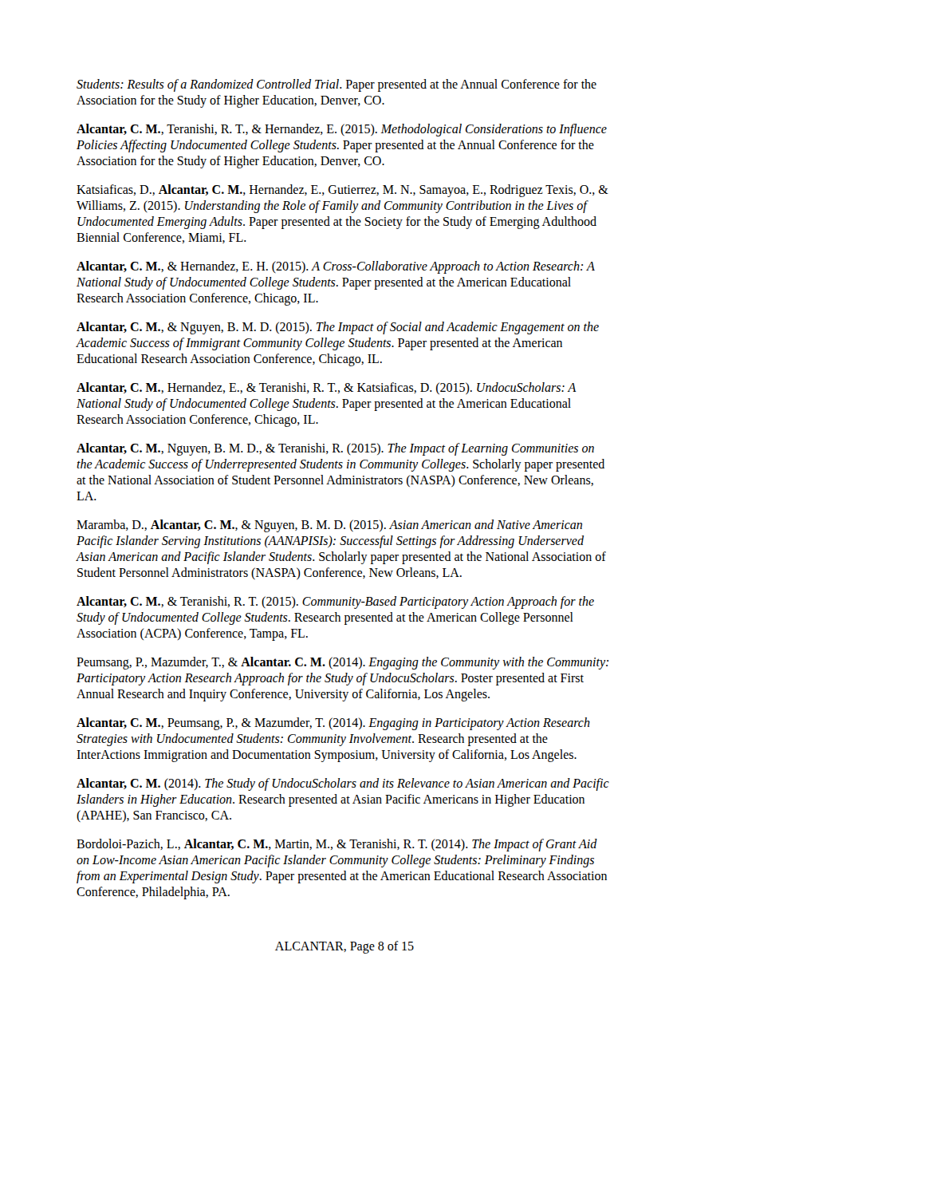Students: Results of a Randomized Controlled Trial. Paper presented at the Annual Conference for the Association for the Study of Higher Education, Denver, CO.
Alcantar, C. M., Teranishi, R. T., & Hernandez, E. (2015). Methodological Considerations to Influence Policies Affecting Undocumented College Students. Paper presented at the Annual Conference for the Association for the Study of Higher Education, Denver, CO.
Katsiaficas, D., Alcantar, C. M., Hernandez, E., Gutierrez, M. N., Samayoa, E., Rodriguez Texis, O., & Williams, Z. (2015). Understanding the Role of Family and Community Contribution in the Lives of Undocumented Emerging Adults. Paper presented at the Society for the Study of Emerging Adulthood Biennial Conference, Miami, FL.
Alcantar, C. M., & Hernandez, E. H. (2015). A Cross-Collaborative Approach to Action Research: A National Study of Undocumented College Students. Paper presented at the American Educational Research Association Conference, Chicago, IL.
Alcantar, C. M., & Nguyen, B. M. D. (2015). The Impact of Social and Academic Engagement on the Academic Success of Immigrant Community College Students. Paper presented at the American Educational Research Association Conference, Chicago, IL.
Alcantar, C. M., Hernandez, E., & Teranishi, R. T., & Katsiaficas, D. (2015). UndocuScholars: A National Study of Undocumented College Students. Paper presented at the American Educational Research Association Conference, Chicago, IL.
Alcantar, C. M., Nguyen, B. M. D., & Teranishi, R. (2015). The Impact of Learning Communities on the Academic Success of Underrepresented Students in Community Colleges. Scholarly paper presented at the National Association of Student Personnel Administrators (NASPA) Conference, New Orleans, LA.
Maramba, D., Alcantar, C. M., & Nguyen, B. M. D. (2015). Asian American and Native American Pacific Islander Serving Institutions (AANAPISIs): Successful Settings for Addressing Underserved Asian American and Pacific Islander Students. Scholarly paper presented at the National Association of Student Personnel Administrators (NASPA) Conference, New Orleans, LA.
Alcantar, C. M., & Teranishi, R. T. (2015). Community-Based Participatory Action Approach for the Study of Undocumented College Students. Research presented at the American College Personnel Association (ACPA) Conference, Tampa, FL.
Peumsang, P., Mazumder, T., & Alcantar. C. M. (2014). Engaging the Community with the Community: Participatory Action Research Approach for the Study of UndocuScholars. Poster presented at First Annual Research and Inquiry Conference, University of California, Los Angeles.
Alcantar, C. M., Peumsang, P., & Mazumder, T. (2014). Engaging in Participatory Action Research Strategies with Undocumented Students: Community Involvement. Research presented at the InterActions Immigration and Documentation Symposium, University of California, Los Angeles.
Alcantar, C. M. (2014). The Study of UndocuScholars and its Relevance to Asian American and Pacific Islanders in Higher Education. Research presented at Asian Pacific Americans in Higher Education (APAHE), San Francisco, CA.
Bordoloi-Pazich, L., Alcantar, C. M., Martin, M., & Teranishi, R. T. (2014). The Impact of Grant Aid on Low-Income Asian American Pacific Islander Community College Students: Preliminary Findings from an Experimental Design Study. Paper presented at the American Educational Research Association Conference, Philadelphia, PA.
ALCANTAR, Page 8 of 15